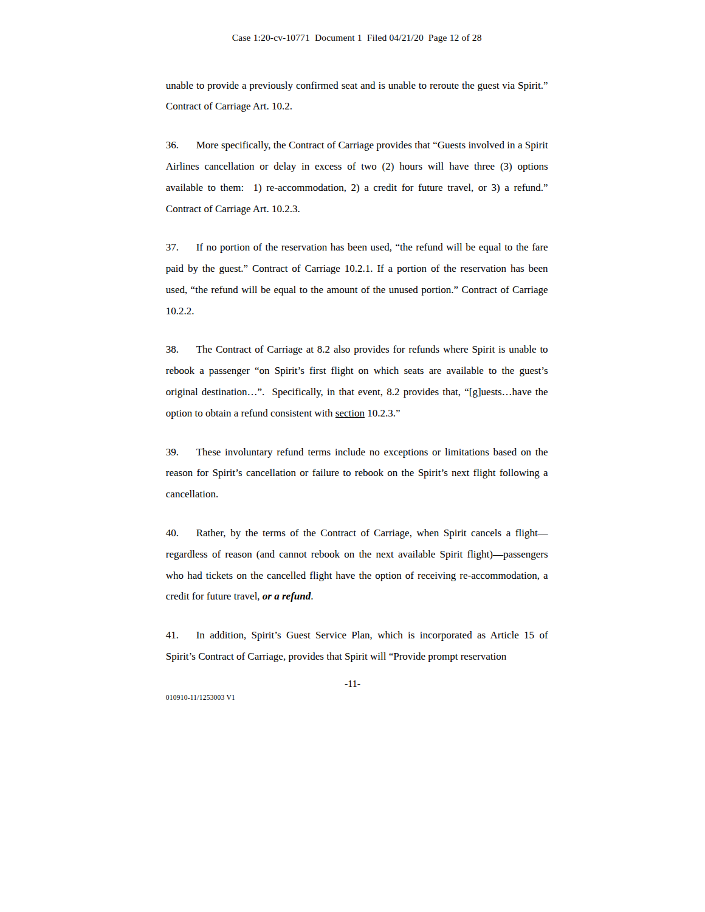Case 1:20-cv-10771 Document 1 Filed 04/21/20 Page 12 of 28
unable to provide a previously confirmed seat and is unable to reroute the guest via Spirit.” Contract of Carriage Art. 10.2.
36. More specifically, the Contract of Carriage provides that “Guests involved in a Spirit Airlines cancellation or delay in excess of two (2) hours will have three (3) options available to them: 1) re-accommodation, 2) a credit for future travel, or 3) a refund.” Contract of Carriage Art. 10.2.3.
37. If no portion of the reservation has been used, “the refund will be equal to the fare paid by the guest.” Contract of Carriage 10.2.1. If a portion of the reservation has been used, “the refund will be equal to the amount of the unused portion.” Contract of Carriage 10.2.2.
38. The Contract of Carriage at 8.2 also provides for refunds where Spirit is unable to rebook a passenger “on Spirit’s first flight on which seats are available to the guest’s original destination…”. Specifically, in that event, 8.2 provides that, “[g]uests…have the option to obtain a refund consistent with section 10.2.3.”
39. These involuntary refund terms include no exceptions or limitations based on the reason for Spirit’s cancellation or failure to rebook on the Spirit’s next flight following a cancellation.
40. Rather, by the terms of the Contract of Carriage, when Spirit cancels a flight—regardless of reason (and cannot rebook on the next available Spirit flight)—passengers who had tickets on the cancelled flight have the option of receiving re-accommodation, a credit for future travel, or a refund.
41. In addition, Spirit’s Guest Service Plan, which is incorporated as Article 15 of Spirit’s Contract of Carriage, provides that Spirit will “Provide prompt reservation
-11-
010910-11/1253003 V1